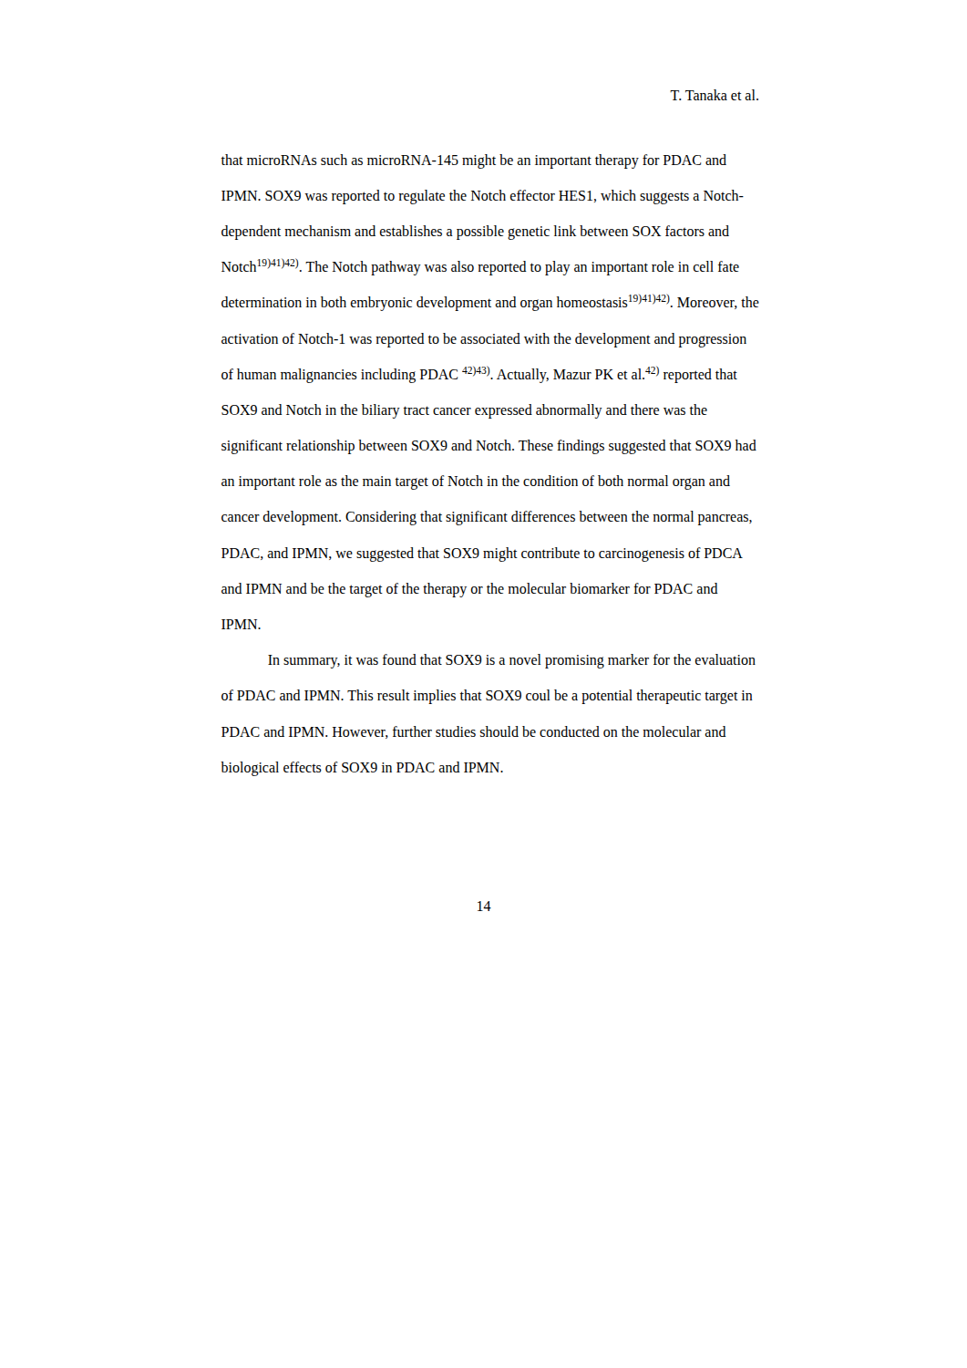T. Tanaka et al.
that microRNAs such as microRNA-145 might be an important therapy for PDAC and IPMN. SOX9 was reported to regulate the Notch effector HES1, which suggests a Notch-dependent mechanism and establishes a possible genetic link between SOX factors and Notch19)41)42). The Notch pathway was also reported to play an important role in cell fate determination in both embryonic development and organ homeostasis19)41)42). Moreover, the activation of Notch-1 was reported to be associated with the development and progression of human malignancies including PDAC 42)43). Actually, Mazur PK et al.42) reported that SOX9 and Notch in the biliary tract cancer expressed abnormally and there was the significant relationship between SOX9 and Notch. These findings suggested that SOX9 had an important role as the main target of Notch in the condition of both normal organ and cancer development. Considering that significant differences between the normal pancreas, PDAC, and IPMN, we suggested that SOX9 might contribute to carcinogenesis of PDCA and IPMN and be the target of the therapy or the molecular biomarker for PDAC and IPMN.
In summary, it was found that SOX9 is a novel promising marker for the evaluation of PDAC and IPMN. This result implies that SOX9 coul be a potential therapeutic target in PDAC and IPMN. However, further studies should be conducted on the molecular and biological effects of SOX9 in PDAC and IPMN.
14